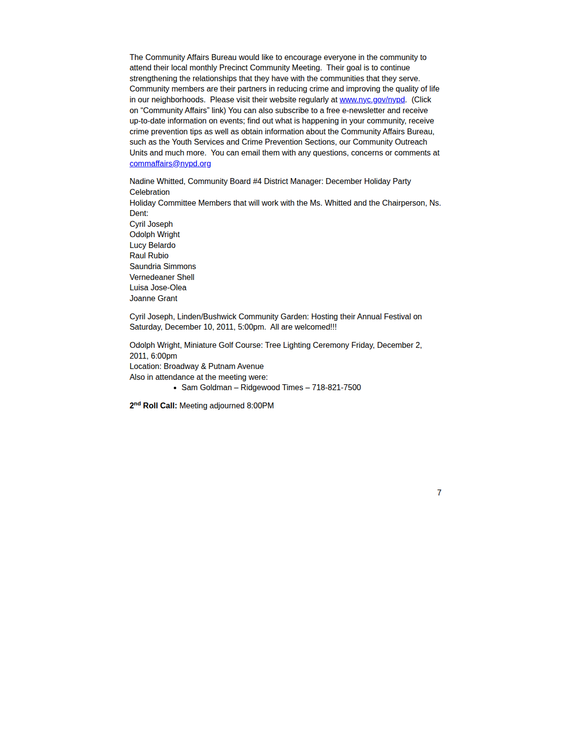The Community Affairs Bureau would like to encourage everyone in the community to attend their local monthly Precinct Community Meeting. Their goal is to continue strengthening the relationships that they have with the communities that they serve. Community members are their partners in reducing crime and improving the quality of life in our neighborhoods. Please visit their website regularly at www.nyc.gov/nypd. (Click on “Community Affairs” link) You can also subscribe to a free e-newsletter and receive up-to-date information on events; find out what is happening in your community, receive crime prevention tips as well as obtain information about the Community Affairs Bureau, such as the Youth Services and Crime Prevention Sections, our Community Outreach Units and much more. You can email them with any questions, concerns or comments at commaffairs@nypd.org
Nadine Whitted, Community Board #4 District Manager: December Holiday Party Celebration
Holiday Committee Members that will work with the Ms. Whitted and the Chairperson, Ns. Dent:
Cyril Joseph
Odolph Wright
Lucy Belardo
Raul Rubio
Saundria Simmons
Vernedeaner Shell
Luisa Jose-Olea
Joanne Grant
Cyril Joseph, Linden/Bushwick Community Garden: Hosting their Annual Festival on Saturday, December 10, 2011, 5:00pm. All are welcomed!!!
Odolph Wright, Miniature Golf Course: Tree Lighting Ceremony Friday, December 2, 2011, 6:00pm
Location: Broadway & Putnam Avenue
Also in attendance at the meeting were:
Sam Goldman – Ridgewood Times – 718-821-7500
2nd Roll Call: Meeting adjourned 8:00PM
7